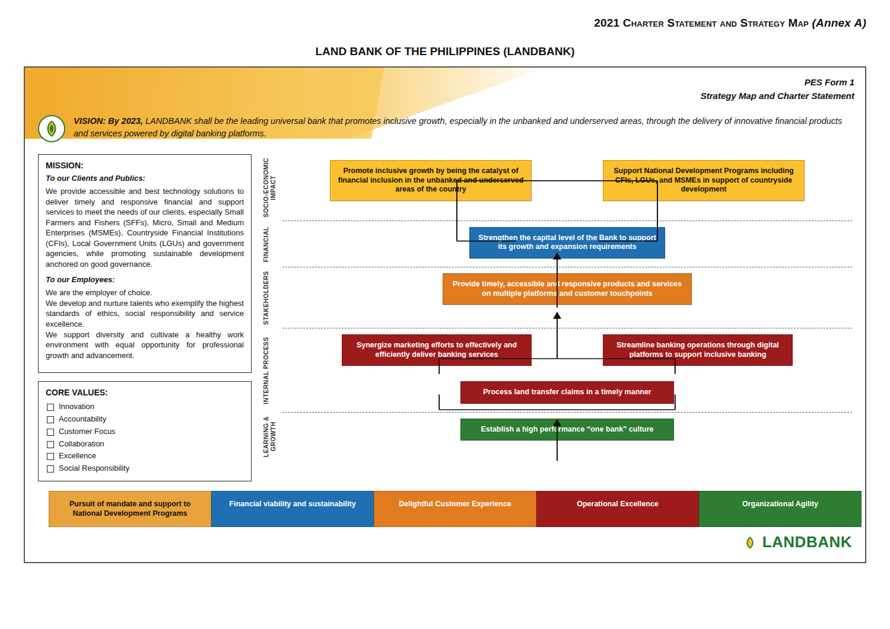2021 Charter Statement and Strategy Map (Annex A)
LAND BANK OF THE PHILIPPINES (LANDBANK)
PES Form 1
Strategy Map and Charter Statement
VISION: By 2023, LANDBANK shall be the leading universal bank that promotes inclusive growth, especially in the unbanked and underserved areas, through the delivery of innovative financial products and services powered by digital banking platforms.
MISSION:
To our Clients and Publics:
We provide accessible and best technology solutions to deliver timely and responsive financial and support services to meet the needs of our clients, especially Small Farmers and Fishers (SFFs), Micro, Small and Medium Enterprises (MSMEs), Countryside Financial Institutions (CFIs), Local Government Units (LGUs) and government agencies, while promoting sustainable development anchored on good governance.
To our Employees:
We are the employer of choice.
We develop and nurture talents who exemplify the highest standards of ethics, social responsibility and service excellence.
We support diversity and cultivate a healthy work environment with equal opportunity for professional growth and advancement.
CORE VALUES:
Innovation
Accountability
Customer Focus
Collaboration
Excellence
Social Responsibility
SOCIO-ECONOMIC
IMPACT
Promote inclusive growth by being the catalyst of financial inclusion in the unbanked and underserved areas of the country
Support National Development Programs including CFIs, LGUs, and MSMEs in support of countryside development
FINANCIAL
Strengthen the capital level of the Bank to support its growth and expansion requirements
STAKEHOLDERS
Provide timely, accessible and responsive products and services on multiple platforms and customer touchpoints
INTERNAL PROCESS
Synergize marketing efforts to effectively and efficiently deliver banking services
Streamline banking operations through digital platforms to support inclusive banking
Process land transfer claims in a timely manner
LEARNING &
GROWTH
Establish a high performance “one bank” culture
Pursuit of mandate and support to National Development Programs
Financial viability and sustainability
Delightful Customer Experience
Operational Excellence
Organizational Agility
LANDBANK